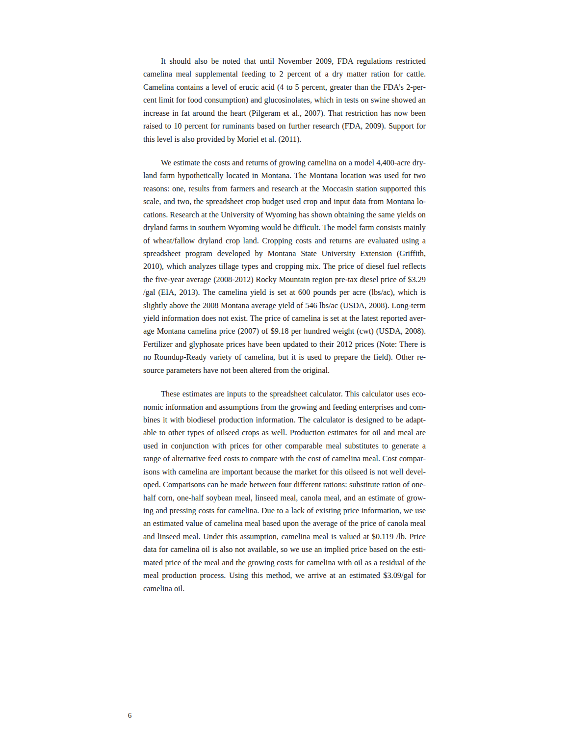It should also be noted that until November 2009, FDA regulations restricted camelina meal supplemental feeding to 2 percent of a dry matter ration for cattle. Camelina contains a level of erucic acid (4 to 5 percent, greater than the FDA’s 2-percent limit for food consumption) and glucosinolates, which in tests on swine showed an increase in fat around the heart (Pilgeram et al., 2007). That restriction has now been raised to 10 percent for ruminants based on further research (FDA, 2009). Support for this level is also provided by Moriel et al. (2011).
We estimate the costs and returns of growing camelina on a model 4,400-acre dryland farm hypothetically located in Montana. The Montana location was used for two reasons: one, results from farmers and research at the Moccasin station supported this scale, and two, the spreadsheet crop budget used crop and input data from Montana locations. Research at the University of Wyoming has shown obtaining the same yields on dryland farms in southern Wyoming would be difficult. The model farm consists mainly of wheat/fallow dryland crop land. Cropping costs and returns are evaluated using a spreadsheet program developed by Montana State University Extension (Griffith, 2010), which analyzes tillage types and cropping mix. The price of diesel fuel reflects the five-year average (2008-2012) Rocky Mountain region pre-tax diesel price of $3.29 /gal (EIA, 2013). The camelina yield is set at 600 pounds per acre (lbs/ac), which is slightly above the 2008 Montana average yield of 546 lbs/ac (USDA, 2008). Long-term yield information does not exist. The price of camelina is set at the latest reported average Montana camelina price (2007) of $9.18 per hundred weight (cwt) (USDA, 2008). Fertilizer and glyphosate prices have been updated to their 2012 prices (Note: There is no Roundup-Ready variety of camelina, but it is used to prepare the field). Other resource parameters have not been altered from the original.
These estimates are inputs to the spreadsheet calculator. This calculator uses economic information and assumptions from the growing and feeding enterprises and combines it with biodiesel production information. The calculator is designed to be adaptable to other types of oilseed crops as well. Production estimates for oil and meal are used in conjunction with prices for other comparable meal substitutes to generate a range of alternative feed costs to compare with the cost of camelina meal. Cost comparisons with camelina are important because the market for this oilseed is not well developed. Comparisons can be made between four different rations: substitute ration of one-half corn, one-half soybean meal, linseed meal, canola meal, and an estimate of growing and pressing costs for camelina. Due to a lack of existing price information, we use an estimated value of camelina meal based upon the average of the price of canola meal and linseed meal. Under this assumption, camelina meal is valued at $0.119 /lb. Price data for camelina oil is also not available, so we use an implied price based on the estimated price of the meal and the growing costs for camelina with oil as a residual of the meal production process. Using this method, we arrive at an estimated $3.09/gal for camelina oil.
6